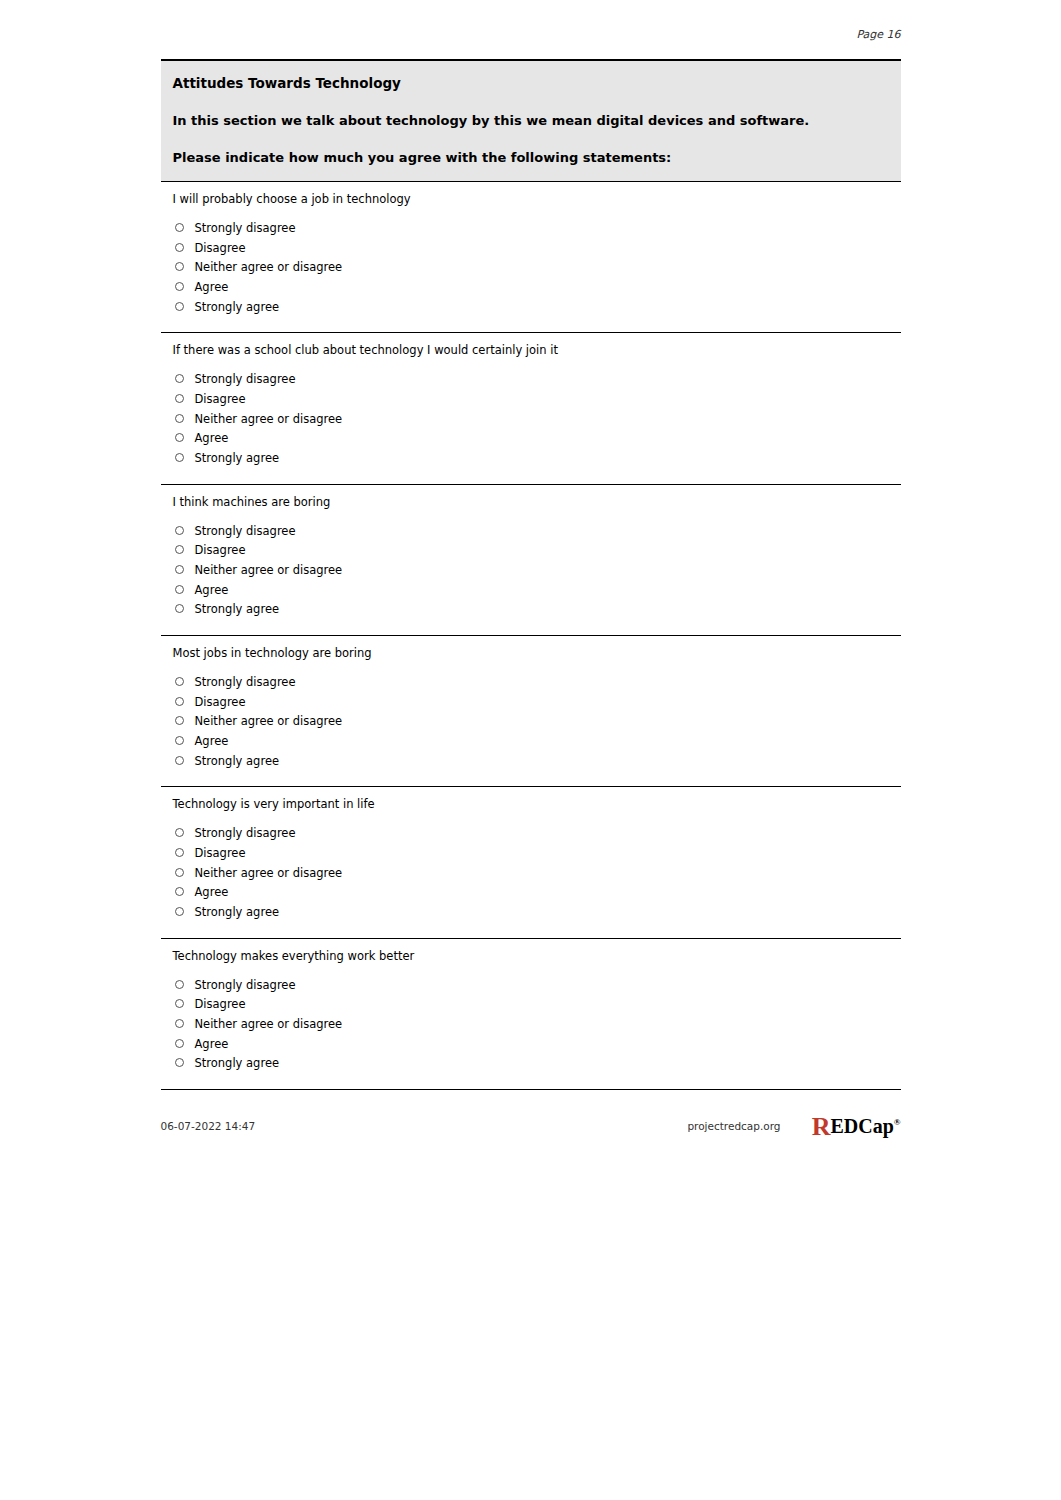Page 16
Attitudes Towards Technology
In this section we talk about technology by this we mean digital devices and software.
Please indicate how much you agree with the following statements:
I will probably choose a job in technology
Strongly disagree
Disagree
Neither agree or disagree
Agree
Strongly agree
If there was a school club about technology I would certainly join it
Strongly disagree
Disagree
Neither agree or disagree
Agree
Strongly agree
I think machines are boring
Strongly disagree
Disagree
Neither agree or disagree
Agree
Strongly agree
Most jobs in technology are boring
Strongly disagree
Disagree
Neither agree or disagree
Agree
Strongly agree
Technology is very important in life
Strongly disagree
Disagree
Neither agree or disagree
Agree
Strongly agree
Technology makes everything work better
Strongly disagree
Disagree
Neither agree or disagree
Agree
Strongly agree
06-07-2022 14:47 projectredcap.org
REDCap®